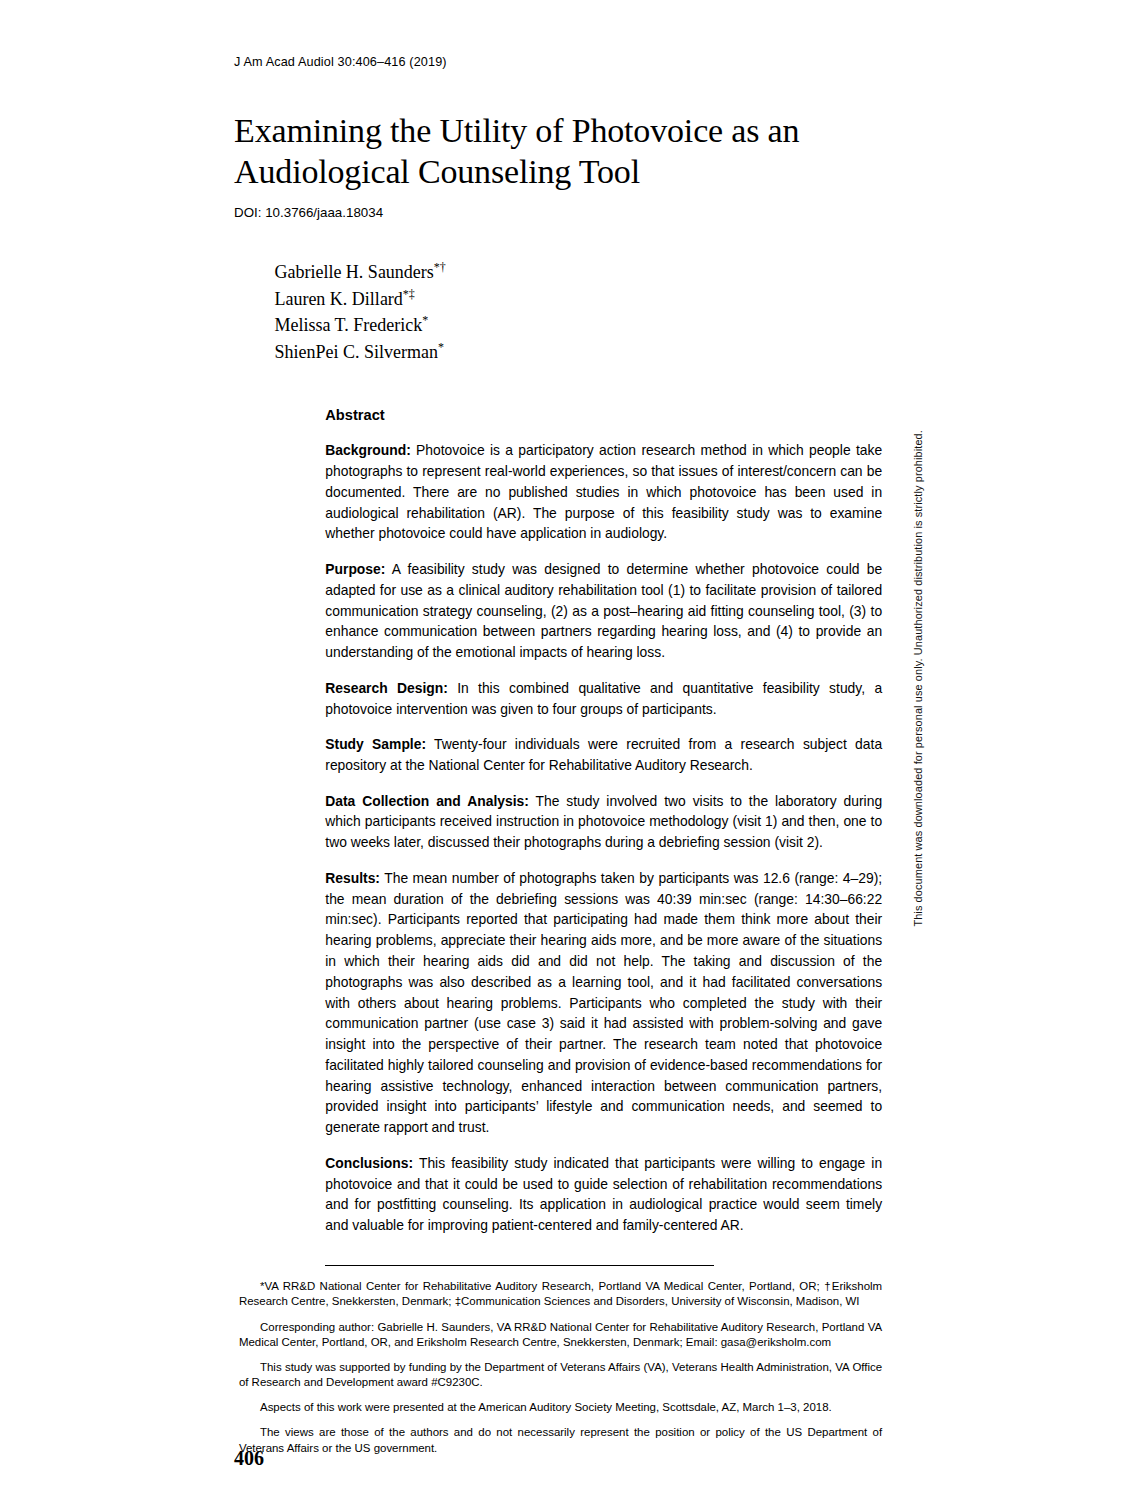This document was downloaded for personal use only. Unauthorized distribution is strictly prohibited.
J Am Acad Audiol 30:406–416 (2019)
Examining the Utility of Photovoice as an
Audiological Counseling Tool
DOI: 10.3766/jaaa.18034
Gabrielle H. Saunders*†
Lauren K. Dillard*‡
Melissa T. Frederick*
ShienPei C. Silverman*
Abstract
Background: Photovoice is a participatory action research method in which people take photographs to represent real-world experiences, so that issues of interest/concern can be documented. There are no published studies in which photovoice has been used in audiological rehabilitation (AR). The purpose of this feasibility study was to examine whether photovoice could have application in audiology.
Purpose: A feasibility study was designed to determine whether photovoice could be adapted for use as a clinical auditory rehabilitation tool (1) to facilitate provision of tailored communication strategy counseling, (2) as a post–hearing aid fitting counseling tool, (3) to enhance communication between partners regarding hearing loss, and (4) to provide an understanding of the emotional impacts of hearing loss.
Research Design: In this combined qualitative and quantitative feasibility study, a photovoice intervention was given to four groups of participants.
Study Sample: Twenty-four individuals were recruited from a research subject data repository at the National Center for Rehabilitative Auditory Research.
Data Collection and Analysis: The study involved two visits to the laboratory during which participants received instruction in photovoice methodology (visit 1) and then, one to two weeks later, discussed their photographs during a debriefing session (visit 2).
Results: The mean number of photographs taken by participants was 12.6 (range: 4–29); the mean duration of the debriefing sessions was 40:39 min:sec (range: 14:30–66:22 min:sec). Participants reported that participating had made them think more about their hearing problems, appreciate their hearing aids more, and be more aware of the situations in which their hearing aids did and did not help. The taking and discussion of the photographs was also described as a learning tool, and it had facilitated conversations with others about hearing problems. Participants who completed the study with their communication partner (use case 3) said it had assisted with problem-solving and gave insight into the perspective of their partner. The research team noted that photovoice facilitated highly tailored counseling and provision of evidence-based recommendations for hearing assistive technology, enhanced interaction between communication partners, provided insight into participants’ lifestyle and communication needs, and seemed to generate rapport and trust.
Conclusions: This feasibility study indicated that participants were willing to engage in photovoice and that it could be used to guide selection of rehabilitation recommendations and for postfitting counseling. Its application in audiological practice would seem timely and valuable for improving patient-centered and family-centered AR.
*VA RR&D National Center for Rehabilitative Auditory Research, Portland VA Medical Center, Portland, OR; †Eriksholm Research Centre, Snekkersten, Denmark; ‡Communication Sciences and Disorders, University of Wisconsin, Madison, WI
Corresponding author: Gabrielle H. Saunders, VA RR&D National Center for Rehabilitative Auditory Research, Portland VA Medical Center, Portland, OR, and Eriksholm Research Centre, Snekkersten, Denmark; Email: gasa@eriksholm.com
This study was supported by funding by the Department of Veterans Affairs (VA), Veterans Health Administration, VA Office of Research and Development award #C9230C.
Aspects of this work were presented at the American Auditory Society Meeting, Scottsdale, AZ, March 1–3, 2018.
The views are those of the authors and do not necessarily represent the position or policy of the US Department of Veterans Affairs or the US government.
406